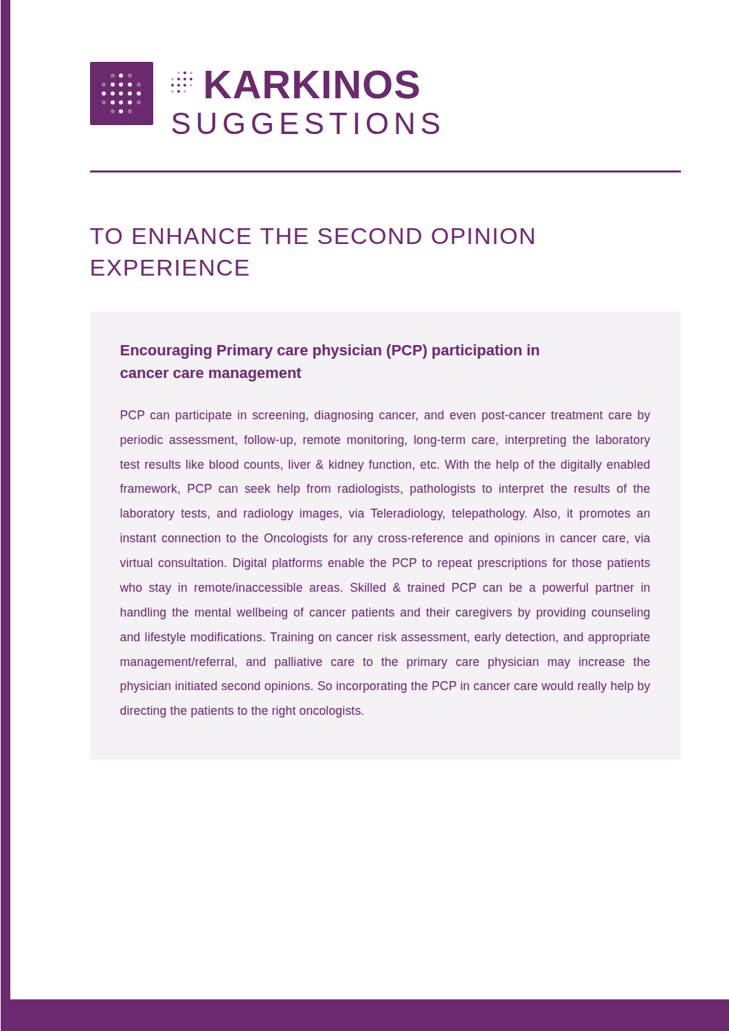KARKINOS
Suggestions
To enhance the second opinion experience
Encouraging Primary care physician (PCP) participation in cancer care management
PCP can participate in screening, diagnosing cancer, and even post-cancer treatment care by periodic assessment, follow-up, remote monitoring, long-term care, interpreting the laboratory test results like blood counts, liver & kidney function, etc. With the help of the digitally enabled framework, PCP can seek help from radiologists, pathologists to interpret the results of the laboratory tests, and radiology images, via Teleradiology, telepathology. Also, it promotes an instant connection to the Oncologists for any cross-reference and opinions in cancer care, via virtual consultation. Digital platforms enable the PCP to repeat prescriptions for those patients who stay in remote/inaccessible areas. Skilled & trained PCP can be a powerful partner in handling the mental wellbeing of cancer patients and their caregivers by providing counseling and lifestyle modifications. Training on cancer risk assessment, early detection, and appropriate management/referral, and palliative care to the primary care physician may increase the physician initiated second opinions. So incorporating the PCP in cancer care would really help by directing the patients to the right oncologists.